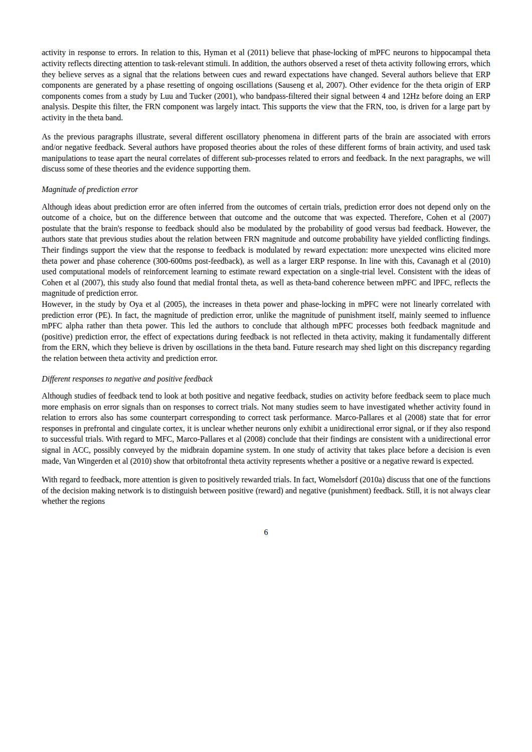activity in response to errors. In relation to this, Hyman et al (2011) believe that phase-locking of mPFC neurons to hippocampal theta activity reflects directing attention to task-relevant stimuli. In addition, the authors observed a reset of theta activity following errors, which they believe serves as a signal that the relations between cues and reward expectations have changed. Several authors believe that ERP components are generated by a phase resetting of ongoing oscillations (Sauseng et al, 2007). Other evidence for the theta origin of ERP components comes from a study by Luu and Tucker (2001), who bandpass-filtered their signal between 4 and 12Hz before doing an ERP analysis. Despite this filter, the FRN component was largely intact. This supports the view that the FRN, too, is driven for a large part by activity in the theta band.
As the previous paragraphs illustrate, several different oscillatory phenomena in different parts of the brain are associated with errors and/or negative feedback. Several authors have proposed theories about the roles of these different forms of brain activity, and used task manipulations to tease apart the neural correlates of different sub-processes related to errors and feedback. In the next paragraphs, we will discuss some of these theories and the evidence supporting them.
Magnitude of prediction error
Although ideas about prediction error are often inferred from the outcomes of certain trials, prediction error does not depend only on the outcome of a choice, but on the difference between that outcome and the outcome that was expected. Therefore, Cohen et al (2007) postulate that the brain's response to feedback should also be modulated by the probability of good versus bad feedback. However, the authors state that previous studies about the relation between FRN magnitude and outcome probability have yielded conflicting findings. Their findings support the view that the response to feedback is modulated by reward expectation: more unexpected wins elicited more theta power and phase coherence (300-600ms post-feedback), as well as a larger ERP response. In line with this, Cavanagh et al (2010) used computational models of reinforcement learning to estimate reward expectation on a single-trial level. Consistent with the ideas of Cohen et al (2007), this study also found that medial frontal theta, as well as theta-band coherence between mPFC and lPFC, reflects the magnitude of prediction error.
However, in the study by Oya et al (2005), the increases in theta power and phase-locking in mPFC were not linearly correlated with prediction error (PE). In fact, the magnitude of prediction error, unlike the magnitude of punishment itself, mainly seemed to influence mPFC alpha rather than theta power. This led the authors to conclude that although mPFC processes both feedback magnitude and (positive) prediction error, the effect of expectations during feedback is not reflected in theta activity, making it fundamentally different from the ERN, which they believe is driven by oscillations in the theta band. Future research may shed light on this discrepancy regarding the relation between theta activity and prediction error.
Different responses to negative and positive feedback
Although studies of feedback tend to look at both positive and negative feedback, studies on activity before feedback seem to place much more emphasis on error signals than on responses to correct trials. Not many studies seem to have investigated whether activity found in relation to errors also has some counterpart corresponding to correct task performance. Marco-Pallares et al (2008) state that for error responses in prefrontal and cingulate cortex, it is unclear whether neurons only exhibit a unidirectional error signal, or if they also respond to successful trials. With regard to MFC, Marco-Pallares et al (2008) conclude that their findings are consistent with a unidirectional error signal in ACC, possibly conveyed by the midbrain dopamine system. In one study of activity that takes place before a decision is even made, Van Wingerden et al (2010) show that orbitofrontal theta activity represents whether a positive or a negative reward is expected.
With regard to feedback, more attention is given to positively rewarded trials. In fact, Womelsdorf (2010a) discuss that one of the functions of the decision making network is to distinguish between positive (reward) and negative (punishment) feedback. Still, it is not always clear whether the regions
6